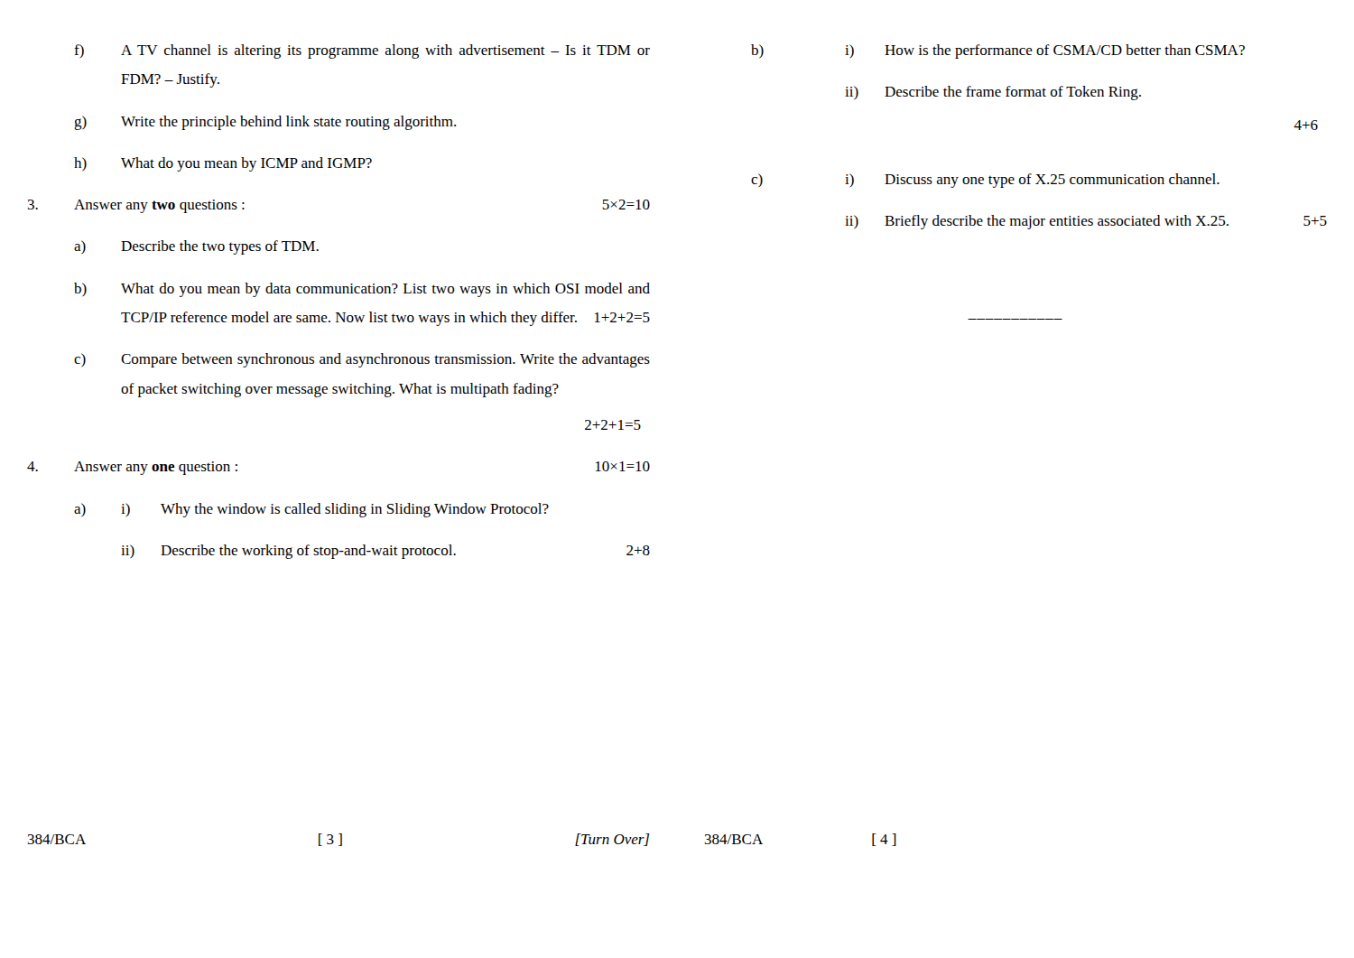f)
A TV channel is altering its programme along with advertisement – Is it TDM or FDM? – Justify.
g)
Write the principle behind link state routing algorithm.
h)
What do you mean by ICMP and IGMP?
3.
Answer any two questions :5×2=10
a)
Describe the two types of TDM.
b)
What do you mean by data communication? List two ways in which OSI model and TCP/IP reference model are same. Now list two ways in which they differ.1+2+2=5
c)
Compare between synchronous and asynchronous transmission. Write the advantages of packet switching over message switching. What is multipath fading?
2+2+1=5
4.
Answer any one question :10×1=10
a)
i)
Why the window is called sliding in Sliding Window Protocol?
ii)
Describe the working of stop-and-wait protocol.2+8
384/BCA
[ 3 ]
[Turn Over]
b)
i)
How is the performance of CSMA/CD better than CSMA?
ii)
Describe the frame format of Token Ring.
4+6
c)
i)
Discuss any one type of X.25 communication channel.
ii)
Briefly describe the major entities associated with X.25.5+5
___________
384/BCA
[ 4 ]